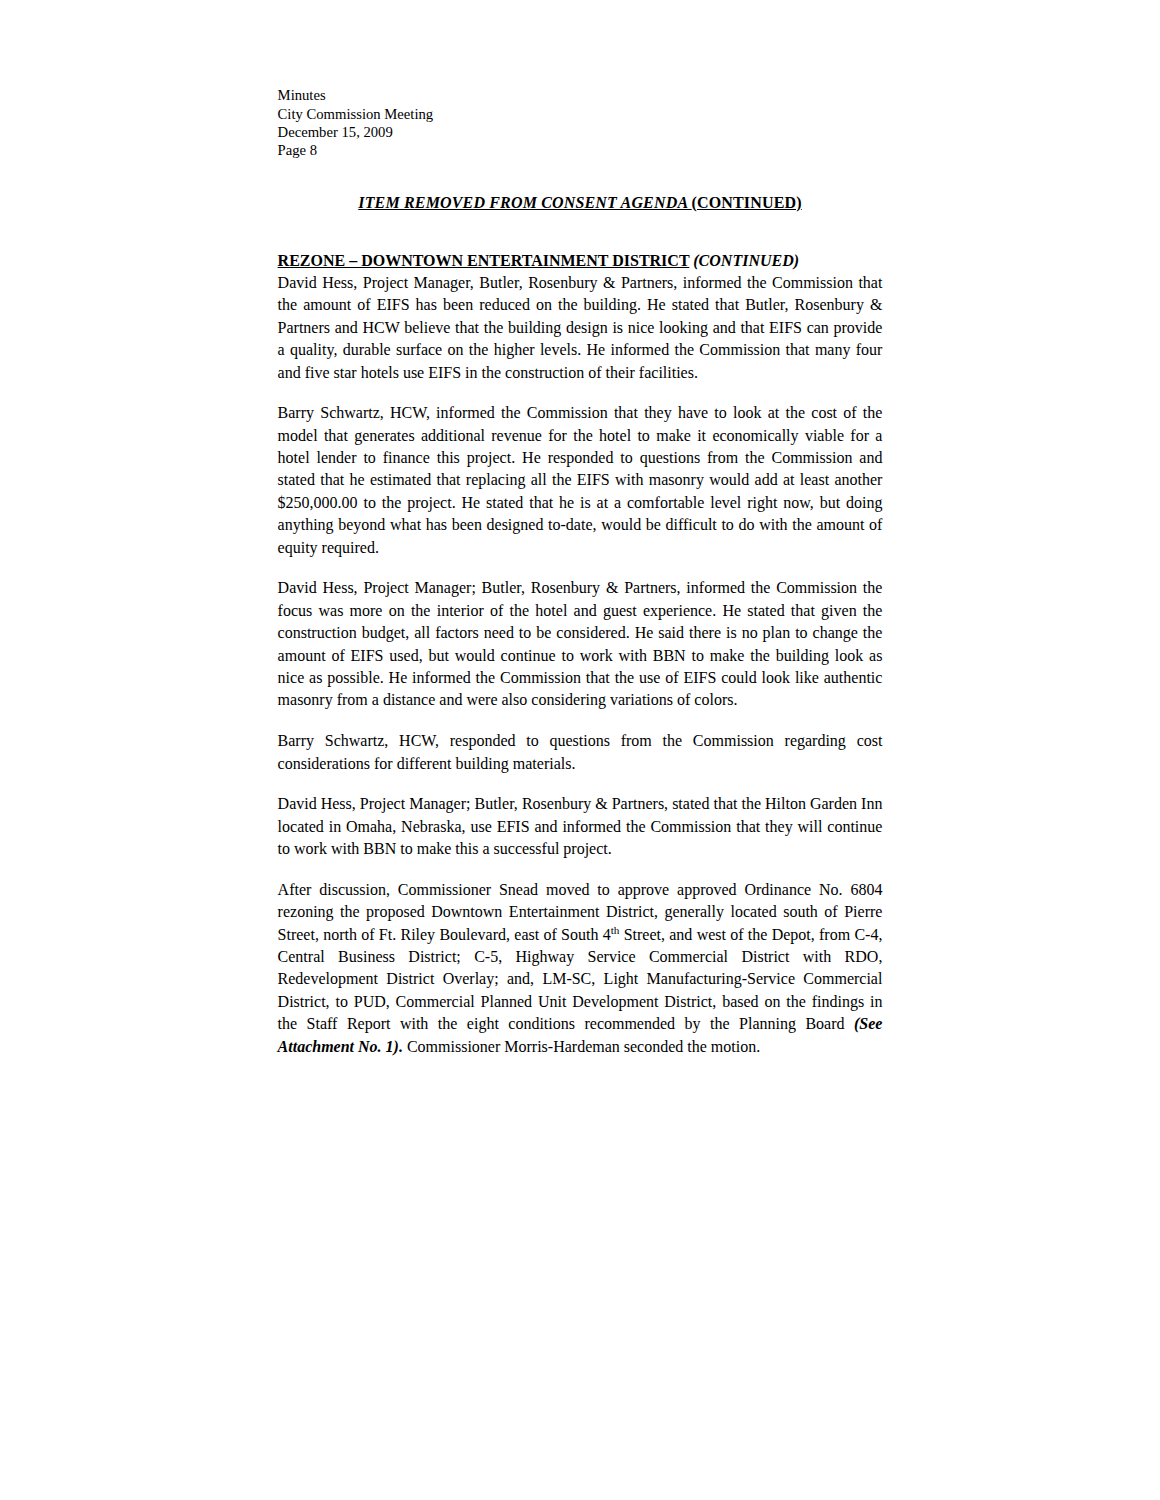Minutes
City Commission Meeting
December 15, 2009
Page 8
ITEM REMOVED FROM CONSENT AGENDA (CONTINUED)
REZONE – DOWNTOWN ENTERTAINMENT DISTRICT (CONTINUED)
David Hess, Project Manager, Butler, Rosenbury & Partners, informed the Commission that the amount of EIFS has been reduced on the building. He stated that Butler, Rosenbury & Partners and HCW believe that the building design is nice looking and that EIFS can provide a quality, durable surface on the higher levels. He informed the Commission that many four and five star hotels use EIFS in the construction of their facilities.
Barry Schwartz, HCW, informed the Commission that they have to look at the cost of the model that generates additional revenue for the hotel to make it economically viable for a hotel lender to finance this project. He responded to questions from the Commission and stated that he estimated that replacing all the EIFS with masonry would add at least another $250,000.00 to the project. He stated that he is at a comfortable level right now, but doing anything beyond what has been designed to-date, would be difficult to do with the amount of equity required.
David Hess, Project Manager; Butler, Rosenbury & Partners, informed the Commission the focus was more on the interior of the hotel and guest experience. He stated that given the construction budget, all factors need to be considered. He said there is no plan to change the amount of EIFS used, but would continue to work with BBN to make the building look as nice as possible. He informed the Commission that the use of EIFS could look like authentic masonry from a distance and were also considering variations of colors.
Barry Schwartz, HCW, responded to questions from the Commission regarding cost considerations for different building materials.
David Hess, Project Manager; Butler, Rosenbury & Partners, stated that the Hilton Garden Inn located in Omaha, Nebraska, use EFIS and informed the Commission that they will continue to work with BBN to make this a successful project.
After discussion, Commissioner Snead moved to approve approved Ordinance No. 6804 rezoning the proposed Downtown Entertainment District, generally located south of Pierre Street, north of Ft. Riley Boulevard, east of South 4th Street, and west of the Depot, from C-4, Central Business District; C-5, Highway Service Commercial District with RDO, Redevelopment District Overlay; and, LM-SC, Light Manufacturing-Service Commercial District, to PUD, Commercial Planned Unit Development District, based on the findings in the Staff Report with the eight conditions recommended by the Planning Board (See Attachment No. 1). Commissioner Morris-Hardeman seconded the motion.